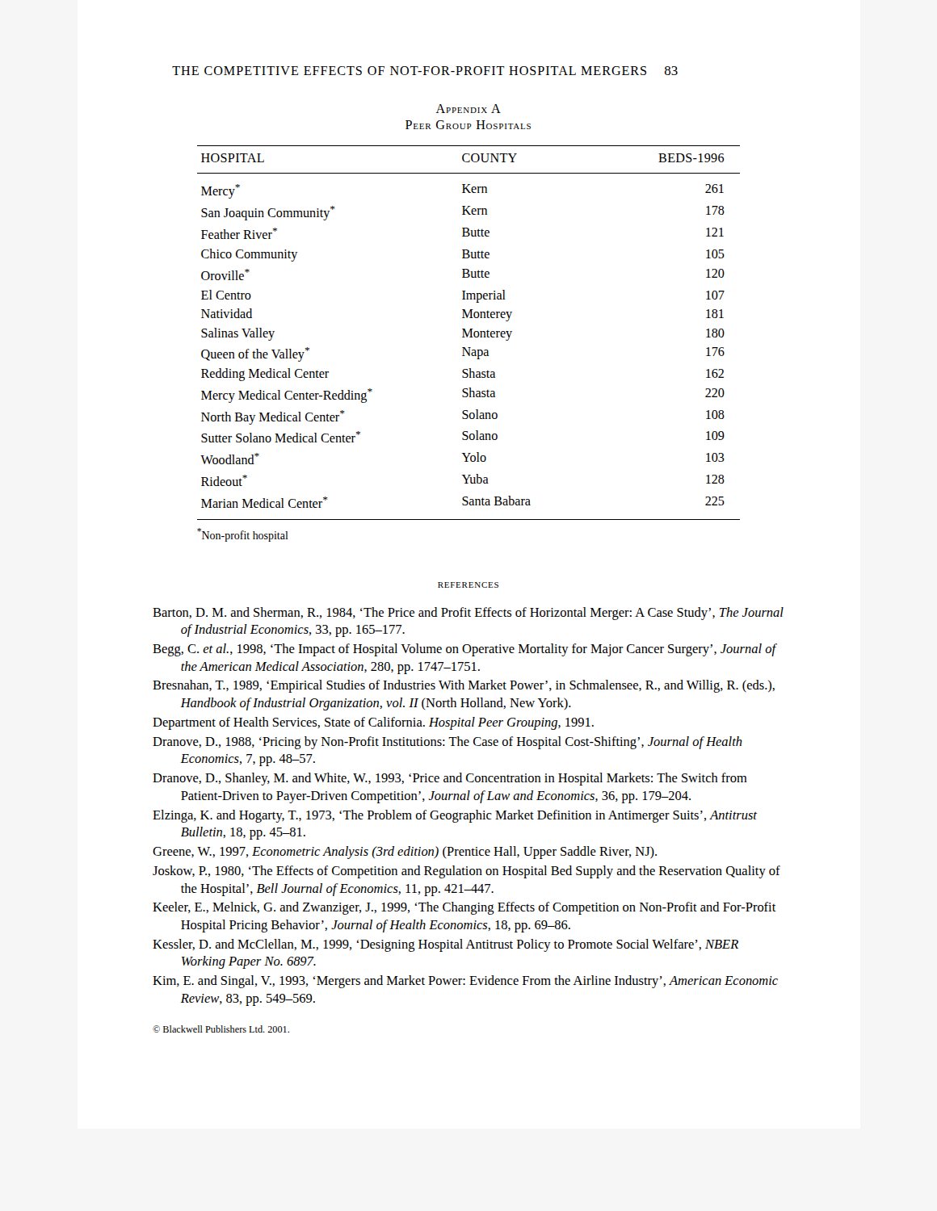THE COMPETITIVE EFFECTS OF NOT-FOR-PROFIT HOSPITAL MERGERS 83
Appendix APeer Group Hospitals
| HOSPITAL | COUNTY | BEDS-1996 |
| --- | --- | --- |
| Mercy * | Kern | 261 |
| San Joaquin Community * | Kern | 178 |
| Feather River * | Butte | 121 |
| Chico Community | Butte | 105 |
| Oroville * | Butte | 120 |
| El Centro | Imperial | 107 |
| Natividad | Monterey | 181 |
| Salinas Valley | Monterey | 180 |
| Queen of the Valley * | Napa | 176 |
| Redding Medical Center | Shasta | 162 |
| Mercy Medical Center-Redding * | Shasta | 220 |
| North Bay Medical Center * | Solano | 108 |
| Sutter Solano Medical Center * | Solano | 109 |
| Woodland * | Yolo | 103 |
| Rideout * | Yuba | 128 |
| Marian Medical Center * | Santa Babara | 225 |
*Non-profit hospital
references
Barton, D. M. and Sherman, R., 1984, ‘The Price and Profit Effects of Horizontal Merger: A Case Study’, The Journal of Industrial Economics, 33, pp. 165–177.
Begg, C. et al., 1998, ‘The Impact of Hospital Volume on Operative Mortality for Major Cancer Surgery’, Journal of the American Medical Association, 280, pp. 1747–1751.
Bresnahan, T., 1989, ‘Empirical Studies of Industries With Market Power’, in Schmalensee, R., and Willig, R. (eds.), Handbook of Industrial Organization, vol. II (North Holland, New York).
Department of Health Services, State of California. Hospital Peer Grouping, 1991.
Dranove, D., 1988, ‘Pricing by Non-Profit Institutions: The Case of Hospital Cost-Shifting’, Journal of Health Economics, 7, pp. 48–57.
Dranove, D., Shanley, M. and White, W., 1993, ‘Price and Concentration in Hospital Markets: The Switch from Patient-Driven to Payer-Driven Competition’, Journal of Law and Economics, 36, pp. 179–204.
Elzinga, K. and Hogarty, T., 1973, ‘The Problem of Geographic Market Definition in Antimerger Suits’, Antitrust Bulletin, 18, pp. 45–81.
Greene, W., 1997, Econometric Analysis (3rd edition) (Prentice Hall, Upper Saddle River, NJ).
Joskow, P., 1980, ‘The Effects of Competition and Regulation on Hospital Bed Supply and the Reservation Quality of the Hospital’, Bell Journal of Economics, 11, pp. 421–447.
Keeler, E., Melnick, G. and Zwanziger, J., 1999, ‘The Changing Effects of Competition on Non-Profit and For-Profit Hospital Pricing Behavior’, Journal of Health Economics, 18, pp. 69–86.
Kessler, D. and McClellan, M., 1999, ‘Designing Hospital Antitrust Policy to Promote Social Welfare’, NBER Working Paper No. 6897.
Kim, E. and Singal, V., 1993, ‘Mergers and Market Power: Evidence From the Airline Industry’, American Economic Review, 83, pp. 549–569.
© Blackwell Publishers Ltd. 2001.